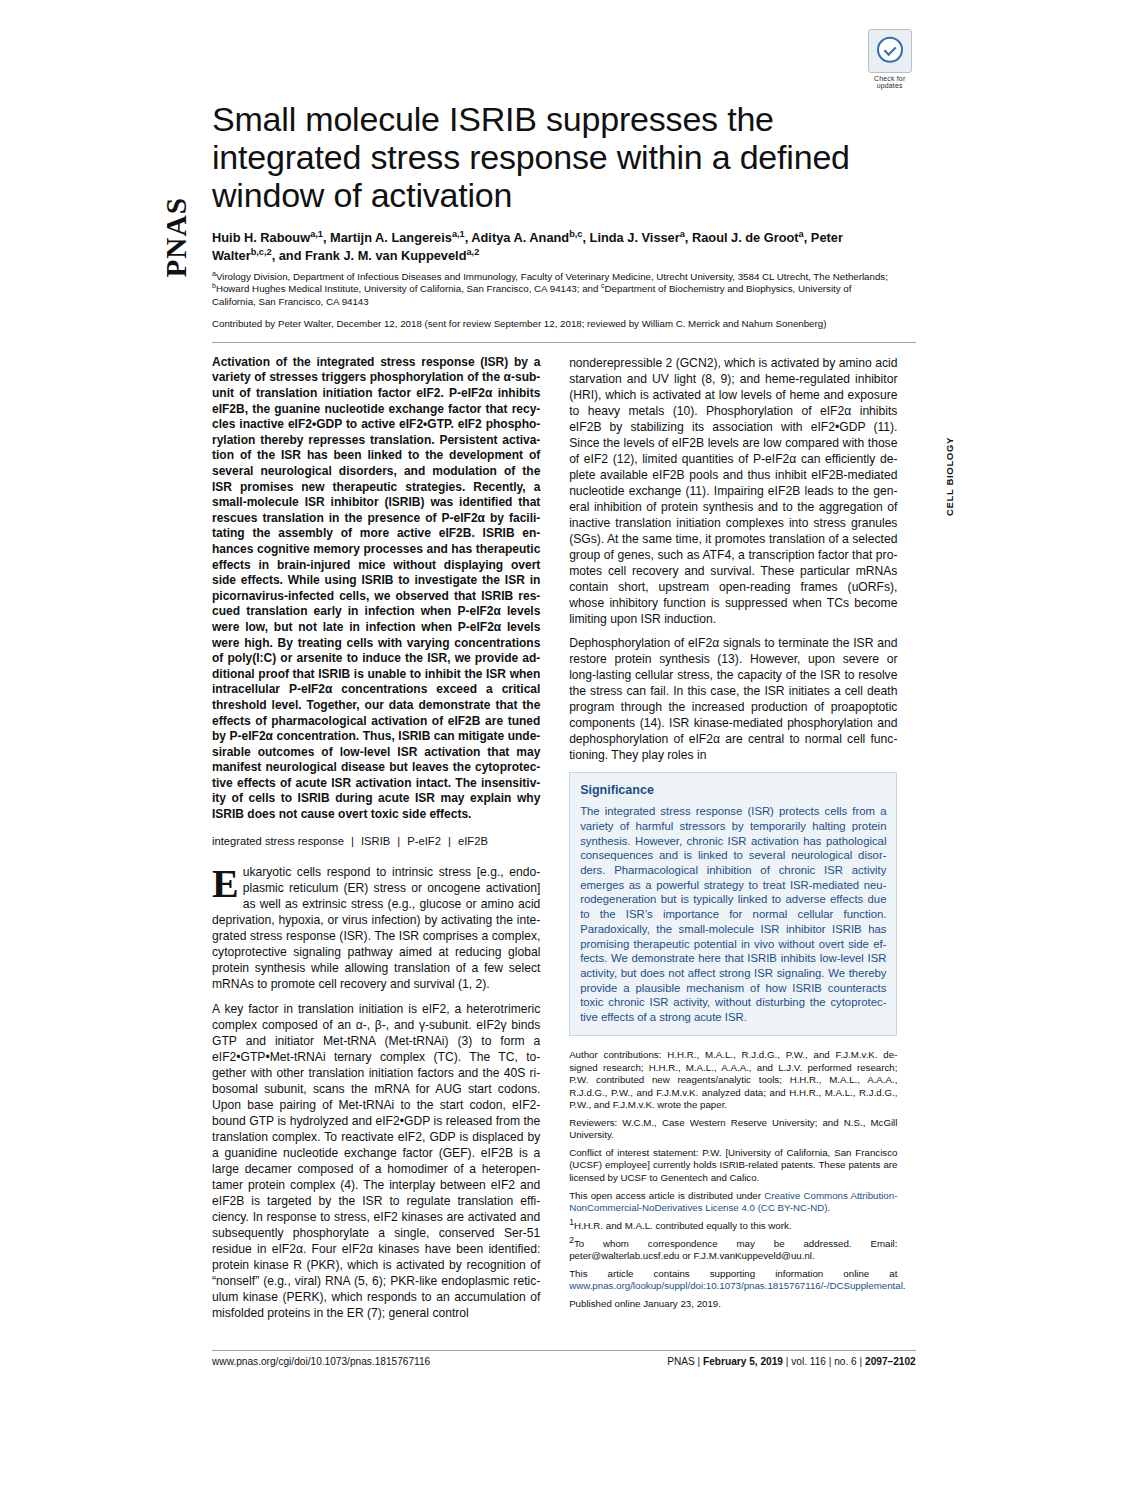Check for
updates
PNAS
Cell Biology
Small molecule ISRIB suppresses the integrated stress response within a defined window of activation
Huib H. Rabouwa,1, Martijn A. Langereisa,1, Aditya A. Anandb,c, Linda J. Vissera, Raoul J. de Groota, Peter Walterb,c,2, and Frank J. M. van Kuppevelda,2
aVirology Division, Department of Infectious Diseases and Immunology, Faculty of Veterinary Medicine, Utrecht University, 3584 CL Utrecht, The Netherlands; bHoward Hughes Medical Institute, University of California, San Francisco, CA 94143; and cDepartment of Biochemistry and Biophysics, University of California, San Francisco, CA 94143
Contributed by Peter Walter, December 12, 2018 (sent for review September 12, 2018; reviewed by William C. Merrick and Nahum Sonenberg)
Activation of the integrated stress response (ISR) by a variety of stresses triggers phosphorylation of the α-subunit of translation initiation factor eIF2. P-eIF2α inhibits eIF2B, the guanine nucleotide exchange factor that recycles inactive eIF2•GDP to active eIF2•GTP. eIF2 phosphorylation thereby represses translation. Persistent activation of the ISR has been linked to the development of several neurological disorders, and modulation of the ISR promises new therapeutic strategies. Recently, a small-molecule ISR inhibitor (ISRIB) was identified that rescues translation in the presence of P-eIF2α by facilitating the assembly of more active eIF2B. ISRIB enhances cognitive memory processes and has therapeutic effects in brain-injured mice without displaying overt side effects. While using ISRIB to investigate the ISR in picornavirus-infected cells, we observed that ISRIB rescued translation early in infection when P-eIF2α levels were low, but not late in infection when P-eIF2α levels were high. By treating cells with varying concentrations of poly(I:C) or arsenite to induce the ISR, we provide additional proof that ISRIB is unable to inhibit the ISR when intracellular P-eIF2α concentrations exceed a critical threshold level. Together, our data demonstrate that the effects of pharmacological activation of eIF2B are tuned by P-eIF2α concentration. Thus, ISRIB can mitigate undesirable outcomes of low-level ISR activation that may manifest neurological disease but leaves the cytoprotective effects of acute ISR activation intact. The insensitivity of cells to ISRIB during acute ISR may explain why ISRIB does not cause overt toxic side effects.
integrated stress response | ISRIB | P-eIF2 | eIF2B
Eukaryotic cells respond to intrinsic stress [e.g., endoplasmic reticulum (ER) stress or oncogene activation] as well as extrinsic stress (e.g., glucose or amino acid deprivation, hypoxia, or virus infection) by activating the integrated stress response (ISR). The ISR comprises a complex, cytoprotective signaling pathway aimed at reducing global protein synthesis while allowing translation of a few select mRNAs to promote cell recovery and survival (1, 2).
A key factor in translation initiation is eIF2, a heterotrimeric complex composed of an α-, β-, and γ-subunit. eIF2γ binds GTP and initiator Met-tRNA (Met-tRNAi) (3) to form a eIF2•GTP•Met-tRNAi ternary complex (TC). The TC, together with other translation initiation factors and the 40S ribosomal subunit, scans the mRNA for AUG start codons. Upon base pairing of Met-tRNAi to the start codon, eIF2-bound GTP is hydrolyzed and eIF2•GDP is released from the translation complex. To reactivate eIF2, GDP is displaced by a guanidine nucleotide exchange factor (GEF). eIF2B is a large decamer composed of a homodimer of a heteropentamer protein complex (4). The interplay between eIF2 and eIF2B is targeted by the ISR to regulate translation efficiency. In response to stress, eIF2 kinases are activated and subsequently phosphorylate a single, conserved Ser-51 residue in eIF2α. Four eIF2α kinases have been identified: protein kinase R (PKR), which is activated by recognition of “nonself” (e.g., viral) RNA (5, 6); PKR-like endoplasmic reticulum kinase (PERK), which responds to an accumulation of misfolded proteins in the ER (7); general control
nonderepressible 2 (GCN2), which is activated by amino acid starvation and UV light (8, 9); and heme-regulated inhibitor (HRI), which is activated at low levels of heme and exposure to heavy metals (10). Phosphorylation of eIF2α inhibits eIF2B by stabilizing its association with eIF2•GDP (11). Since the levels of eIF2B levels are low compared with those of eIF2 (12), limited quantities of P-eIF2α can efficiently deplete available eIF2B pools and thus inhibit eIF2B-mediated nucleotide exchange (11). Impairing eIF2B leads to the general inhibition of protein synthesis and to the aggregation of inactive translation initiation complexes into stress granules (SGs). At the same time, it promotes translation of a selected group of genes, such as ATF4, a transcription factor that promotes cell recovery and survival. These particular mRNAs contain short, upstream open-reading frames (uORFs), whose inhibitory function is suppressed when TCs become limiting upon ISR induction.
Dephosphorylation of eIF2α signals to terminate the ISR and restore protein synthesis (13). However, upon severe or long-lasting cellular stress, the capacity of the ISR to resolve the stress can fail. In this case, the ISR initiates a cell death program through the increased production of proapoptotic components (14). ISR kinase-mediated phosphorylation and dephosphorylation of eIF2α are central to normal cell functioning. They play roles in
Significance
The integrated stress response (ISR) protects cells from a variety of harmful stressors by temporarily halting protein synthesis. However, chronic ISR activation has pathological consequences and is linked to several neurological disorders. Pharmacological inhibition of chronic ISR activity emerges as a powerful strategy to treat ISR-mediated neurodegeneration but is typically linked to adverse effects due to the ISR’s importance for normal cellular function. Paradoxically, the small-molecule ISR inhibitor ISRIB has promising therapeutic potential in vivo without overt side effects. We demonstrate here that ISRIB inhibits low-level ISR activity, but does not affect strong ISR signaling. We thereby provide a plausible mechanism of how ISRIB counteracts toxic chronic ISR activity, without disturbing the cytoprotective effects of a strong acute ISR.
Author contributions: H.H.R., M.A.L., R.J.d.G., P.W., and F.J.M.v.K. designed research; H.H.R., M.A.L., A.A.A., and L.J.V. performed research; P.W. contributed new reagents/analytic tools; H.H.R., M.A.L., A.A.A., R.J.d.G., P.W., and F.J.M.v.K. analyzed data; and H.H.R., M.A.L., R.J.d.G., P.W., and F.J.M.v.K. wrote the paper.
Reviewers: W.C.M., Case Western Reserve University; and N.S., McGill University.
Conflict of interest statement: P.W. [University of California, San Francisco (UCSF) employee] currently holds ISRIB-related patents. These patents are licensed by UCSF to Genentech and Calico.
This open access article is distributed under Creative Commons Attribution-NonCommercial-NoDerivatives License 4.0 (CC BY-NC-ND).
1H.H.R. and M.A.L. contributed equally to this work.
2To whom correspondence may be addressed. Email: peter@walterlab.ucsf.edu or F.J.M.vanKuppeveld@uu.nl.
This article contains supporting information online at www.pnas.org/lookup/suppl/doi:10.1073/pnas.1815767116/-/DCSupplemental.
Published online January 23, 2019.
www.pnas.org/cgi/doi/10.1073/pnas.1815767116
PNAS | February 5, 2019 | vol. 116 | no. 6 | 2097–2102